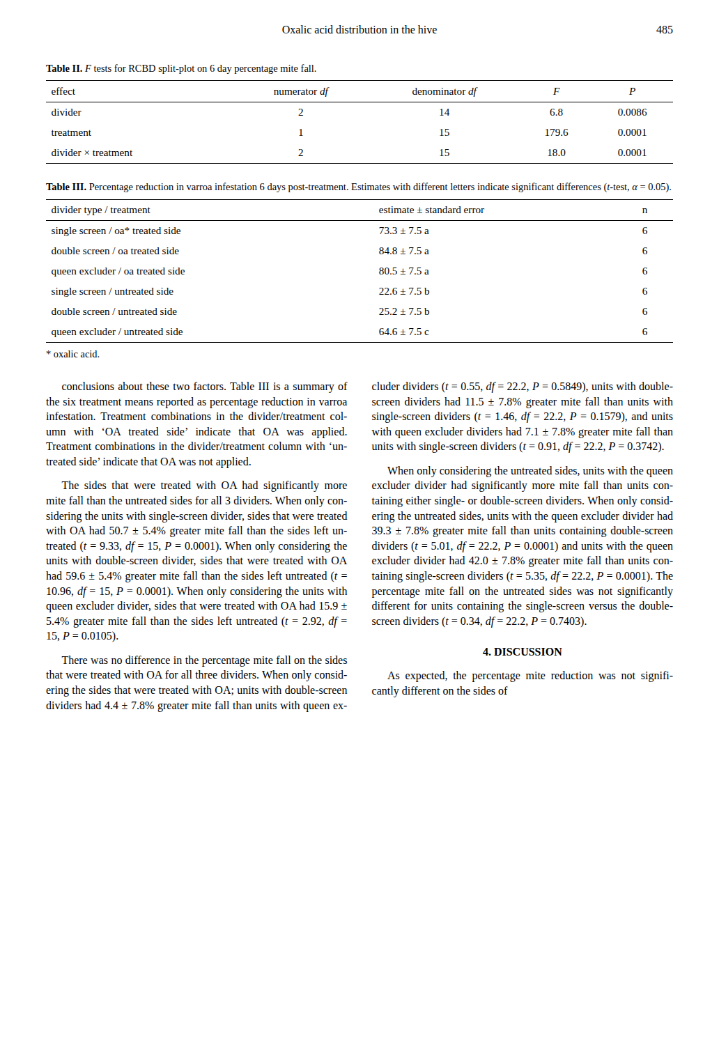Oxalic acid distribution in the hive 485
Table II. F tests for RCBD split-plot on 6 day percentage mite fall.
| effect | numerator df | denominator df | F | P |
| --- | --- | --- | --- | --- |
| divider | 2 | 14 | 6.8 | 0.0086 |
| treatment | 1 | 15 | 179.6 | 0.0001 |
| divider × treatment | 2 | 15 | 18.0 | 0.0001 |
Table III. Percentage reduction in varroa infestation 6 days post-treatment. Estimates with different letters indicate significant differences ( t -test, α = 0.05).
| divider type / treatment | estimate ± standard error | n |
| --- | --- | --- |
| single screen / oa* treated side | 73.3 ± 7.5 a | 6 |
| double screen / oa treated side | 84.8 ± 7.5 a | 6 |
| queen excluder / oa treated side | 80.5 ± 7.5 a | 6 |
| single screen / untreated side | 22.6 ± 7.5 b | 6 |
| double screen / untreated side | 25.2 ± 7.5 b | 6 |
| queen excluder / untreated side | 64.6 ± 7.5 c | 6 |
* oxalic acid.
conclusions about these two factors. Table III is a summary of the six treatment means reported as percentage reduction in varroa infestation. Treatment combinations in the divider/treatment column with ‘OA treated side’ indicate that OA was applied. Treatment combinations in the divider/treatment column with ‘untreated side’ indicate that OA was not applied.
The sides that were treated with OA had significantly more mite fall than the untreated sides for all 3 dividers. When only considering the units with single-screen divider, sides that were treated with OA had 50.7 ± 5.4% greater mite fall than the sides left untreated (t = 9.33, df = 15, P = 0.0001). When only considering the units with double-screen divider, sides that were treated with OA had 59.6 ± 5.4% greater mite fall than the sides left untreated (t = 10.96, df = 15, P = 0.0001). When only considering the units with queen excluder divider, sides that were treated with OA had 15.9 ± 5.4% greater mite fall than the sides left untreated (t = 2.92, df = 15, P = 0.0105).
There was no difference in the percentage mite fall on the sides that were treated with OA for all three dividers. When only considering the sides that were treated with OA; units with double-screen dividers had 4.4 ± 7.8% greater mite fall than units with queen excluder dividers (t = 0.55, df = 22.2, P = 0.5849), units with double-screen dividers had 11.5 ± 7.8% greater mite fall than units with single-screen dividers (t = 1.46, df = 22.2, P = 0.1579), and units with queen excluder dividers had 7.1 ± 7.8% greater mite fall than units with single-screen dividers (t = 0.91, df = 22.2, P = 0.3742).
When only considering the untreated sides, units with the queen excluder divider had significantly more mite fall than units containing either single- or double-screen dividers. When only considering the untreated sides, units with the queen excluder divider had 39.3 ± 7.8% greater mite fall than units containing double-screen dividers (t = 5.01, df = 22.2, P = 0.0001) and units with the queen excluder divider had 42.0 ± 7.8% greater mite fall than units containing single-screen dividers (t = 5.35, df = 22.2, P = 0.0001). The percentage mite fall on the untreated sides was not significantly different for units containing the single-screen versus the double-screen dividers (t = 0.34, df = 22.2, P = 0.7403).
4. DISCUSSION
As expected, the percentage mite reduction was not significantly different on the sides of